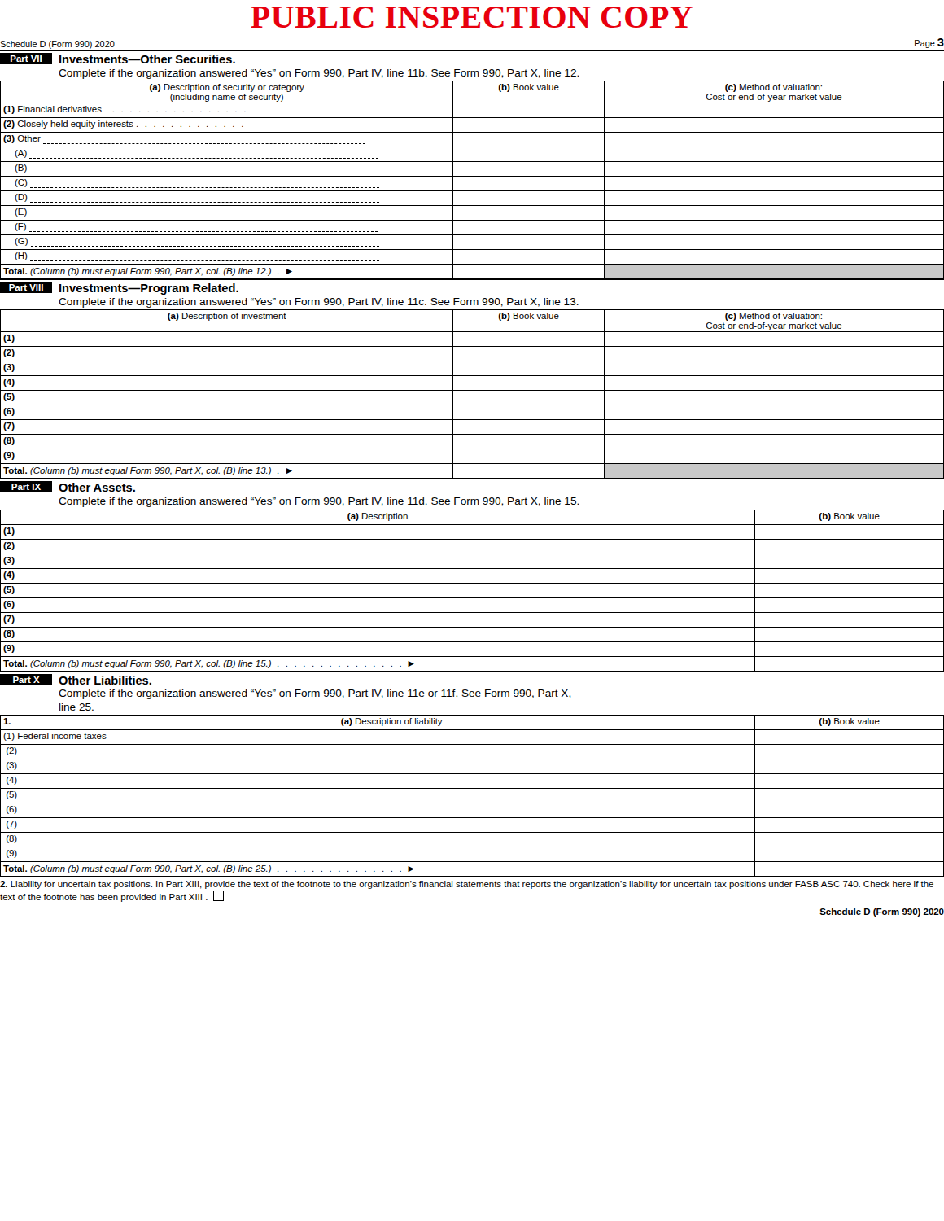PUBLIC INSPECTION COPY
Schedule D (Form 990) 2020
Page 3
Part VII
Investments—Other Securities.
Complete if the organization answered “Yes” on Form 990, Part IV, line 11b. See Form 990, Part X, line 12.
| (a) Description of security or category (including name of security) | (b) Book value | (c) Method of valuation: Cost or end-of-year market value |
| (1) Financial derivatives . . . . . . . . . . . . . . . . | | |
| (2) Closely held equity interests . . . . . . . . . . . . . | | |
| (3) Other | | |
| (A) | | |
| (B) | | |
| (C) | | |
| (D) | | |
| (E) | | |
| (F) | | |
| (G) | | |
| (H) | | |
| Total. (Column (b) must equal Form 990, Part X, col. (B) line 12.) . ► | | |
Part VIII
Investments—Program Related.
Complete if the organization answered “Yes” on Form 990, Part IV, line 11c. See Form 990, Part X, line 13.
| (a) Description of investment | (b) Book value | (c) Method of valuation: Cost or end-of-year market value |
| (1) | | |
| (2) | | |
| (3) | | |
| (4) | | |
| (5) | | |
| (6) | | |
| (7) | | |
| (8) | | |
| (9) | | |
| Total. (Column (b) must equal Form 990, Part X, col. (B) line 13.) . ► | | |
Part IX
Other Assets.
Complete if the organization answered “Yes” on Form 990, Part IV, line 11d. See Form 990, Part X, line 15.
| (a) Description | (b) Book value |
| (1) | |
| (2) | |
| (3) | |
| (4) | |
| (5) | |
| (6) | |
| (7) | |
| (8) | |
| (9) | |
| Total. (Column (b) must equal Form 990, Part X, col. (B) line 15.) . . . . . . . . . . . . . . . ► | |
Part X
Other Liabilities.
Complete if the organization answered “Yes” on Form 990, Part IV, line 11e or 11f. See Form 990, Part X,
line 25.
| 1. | (a) Description of liability | (b) Book value |
| (1) Federal income taxes | |
| (2) | |
| (3) | |
| (4) | |
| (5) | |
| (6) | |
| (7) | |
| (8) | |
| (9) | |
| Total. (Column (b) must equal Form 990, Part X, col. (B) line 25.) . . . . . . . . . . . . . . . ► | |
2. Liability for uncertain tax positions. In Part XIII, provide the text of the footnote to the organization’s financial statements that reports the organization’s liability for uncertain tax positions under FASB ASC 740. Check here if the text of the footnote has been provided in Part XIII .
Schedule D (Form 990) 2020